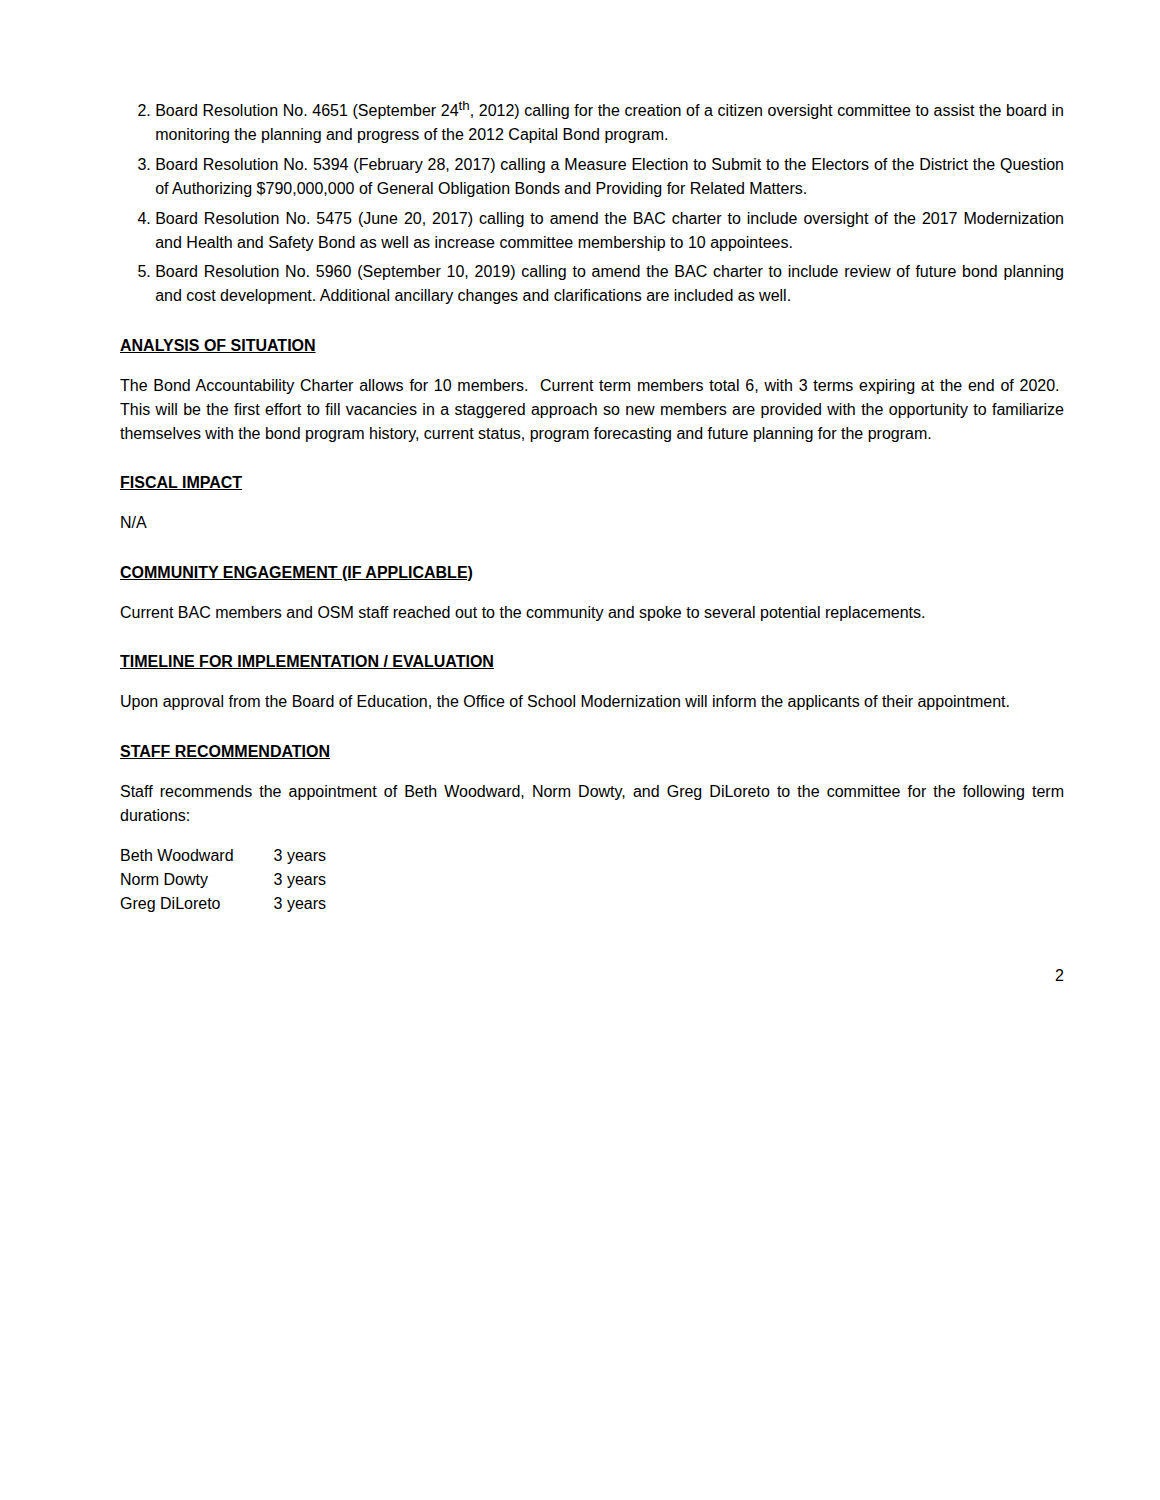Board Resolution No. 4651 (September 24th, 2012) calling for the creation of a citizen oversight committee to assist the board in monitoring the planning and progress of the 2012 Capital Bond program.
Board Resolution No. 5394 (February 28, 2017) calling a Measure Election to Submit to the Electors of the District the Question of Authorizing $790,000,000 of General Obligation Bonds and Providing for Related Matters.
Board Resolution No. 5475 (June 20, 2017) calling to amend the BAC charter to include oversight of the 2017 Modernization and Health and Safety Bond as well as increase committee membership to 10 appointees.
Board Resolution No. 5960 (September 10, 2019) calling to amend the BAC charter to include review of future bond planning and cost development. Additional ancillary changes and clarifications are included as well.
ANALYSIS OF SITUATION
The Bond Accountability Charter allows for 10 members. Current term members total 6, with 3 terms expiring at the end of 2020. This will be the first effort to fill vacancies in a staggered approach so new members are provided with the opportunity to familiarize themselves with the bond program history, current status, program forecasting and future planning for the program.
FISCAL IMPACT
N/A
COMMUNITY ENGAGEMENT (IF APPLICABLE)
Current BAC members and OSM staff reached out to the community and spoke to several potential replacements.
TIMELINE FOR IMPLEMENTATION / EVALUATION
Upon approval from the Board of Education, the Office of School Modernization will inform the applicants of their appointment.
STAFF RECOMMENDATION
Staff recommends the appointment of Beth Woodward, Norm Dowty, and Greg DiLoreto to the committee for the following term durations:
| Beth Woodward | 3 years |
| Norm Dowty | 3 years |
| Greg DiLoreto | 3 years |
2